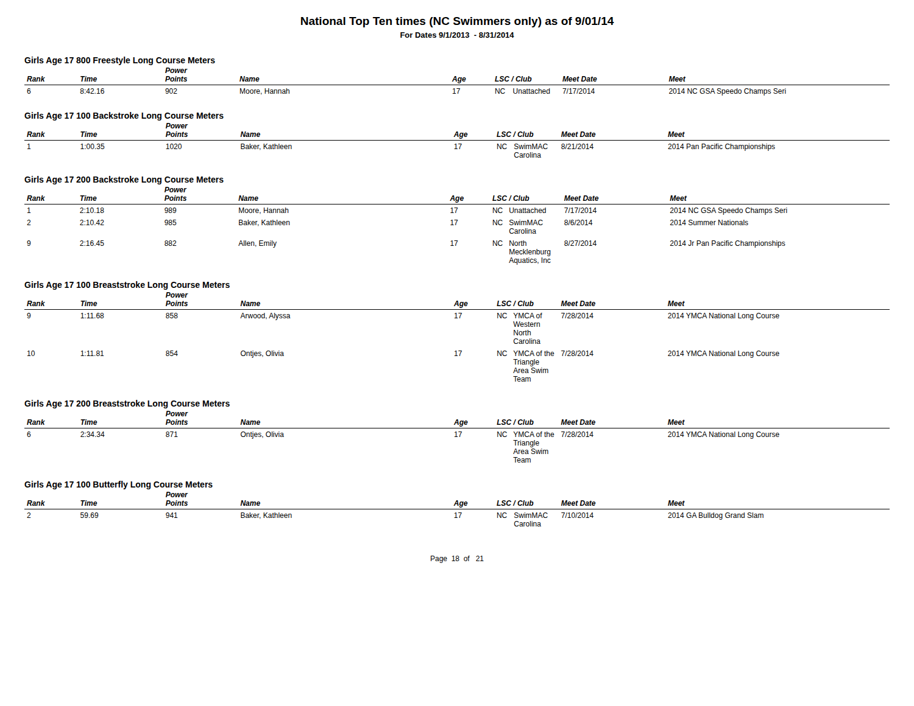National Top Ten times (NC Swimmers only) as of 9/01/14
For Dates 9/1/2013 - 8/31/2014
Girls Age 17 800 Freestyle Long Course Meters
| Rank | Time | Power Points | Name | Age | LSC / Club | Meet Date | Meet |
| --- | --- | --- | --- | --- | --- | --- | --- |
| 6 | 8:42.16 | 902 | Moore, Hannah | 17 | NC | Unattached | 7/17/2014 | 2014 NC GSA Speedo Champs Seri |
Girls Age 17 100 Backstroke Long Course Meters
| Rank | Time | Power Points | Name | Age | LSC / Club | Meet Date | Meet |
| --- | --- | --- | --- | --- | --- | --- | --- |
| 1 | 1:00.35 | 1020 | Baker, Kathleen | 17 | NC | SwimMAC Carolina | 8/21/2014 | 2014 Pan Pacific Championships |
Girls Age 17 200 Backstroke Long Course Meters
| Rank | Time | Power Points | Name | Age | LSC / Club | Meet Date | Meet |
| --- | --- | --- | --- | --- | --- | --- | --- |
| 1 | 2:10.18 | 989 | Moore, Hannah | 17 | NC | Unattached | 7/17/2014 | 2014 NC GSA Speedo Champs Seri |
| 2 | 2:10.42 | 985 | Baker, Kathleen | 17 | NC | SwimMAC Carolina | 8/6/2014 | 2014 Summer Nationals |
| 9 | 2:16.45 | 882 | Allen, Emily | 17 | NC | North Mecklenburg Aquatics, Inc | 8/27/2014 | 2014 Jr Pan Pacific Championships |
Girls Age 17 100 Breaststroke Long Course Meters
| Rank | Time | Power Points | Name | Age | LSC / Club | Meet Date | Meet |
| --- | --- | --- | --- | --- | --- | --- | --- |
| 9 | 1:11.68 | 858 | Arwood, Alyssa | 17 | NC | YMCA of Western North Carolina | 7/28/2014 | 2014 YMCA National Long Course |
| 10 | 1:11.81 | 854 | Ontjes, Olivia | 17 | NC | YMCA of the Triangle Area Swim Team | 7/28/2014 | 2014 YMCA National Long Course |
Girls Age 17 200 Breaststroke Long Course Meters
| Rank | Time | Power Points | Name | Age | LSC / Club | Meet Date | Meet |
| --- | --- | --- | --- | --- | --- | --- | --- |
| 6 | 2:34.34 | 871 | Ontjes, Olivia | 17 | NC | YMCA of the Triangle Area Swim Team | 7/28/2014 | 2014 YMCA National Long Course |
Girls Age 17 100 Butterfly Long Course Meters
| Rank | Time | Power Points | Name | Age | LSC / Club | Meet Date | Meet |
| --- | --- | --- | --- | --- | --- | --- | --- |
| 2 | 59.69 | 941 | Baker, Kathleen | 17 | NC | SwimMAC Carolina | 7/10/2014 | 2014 GA Bulldog Grand Slam |
Page 18 of 21